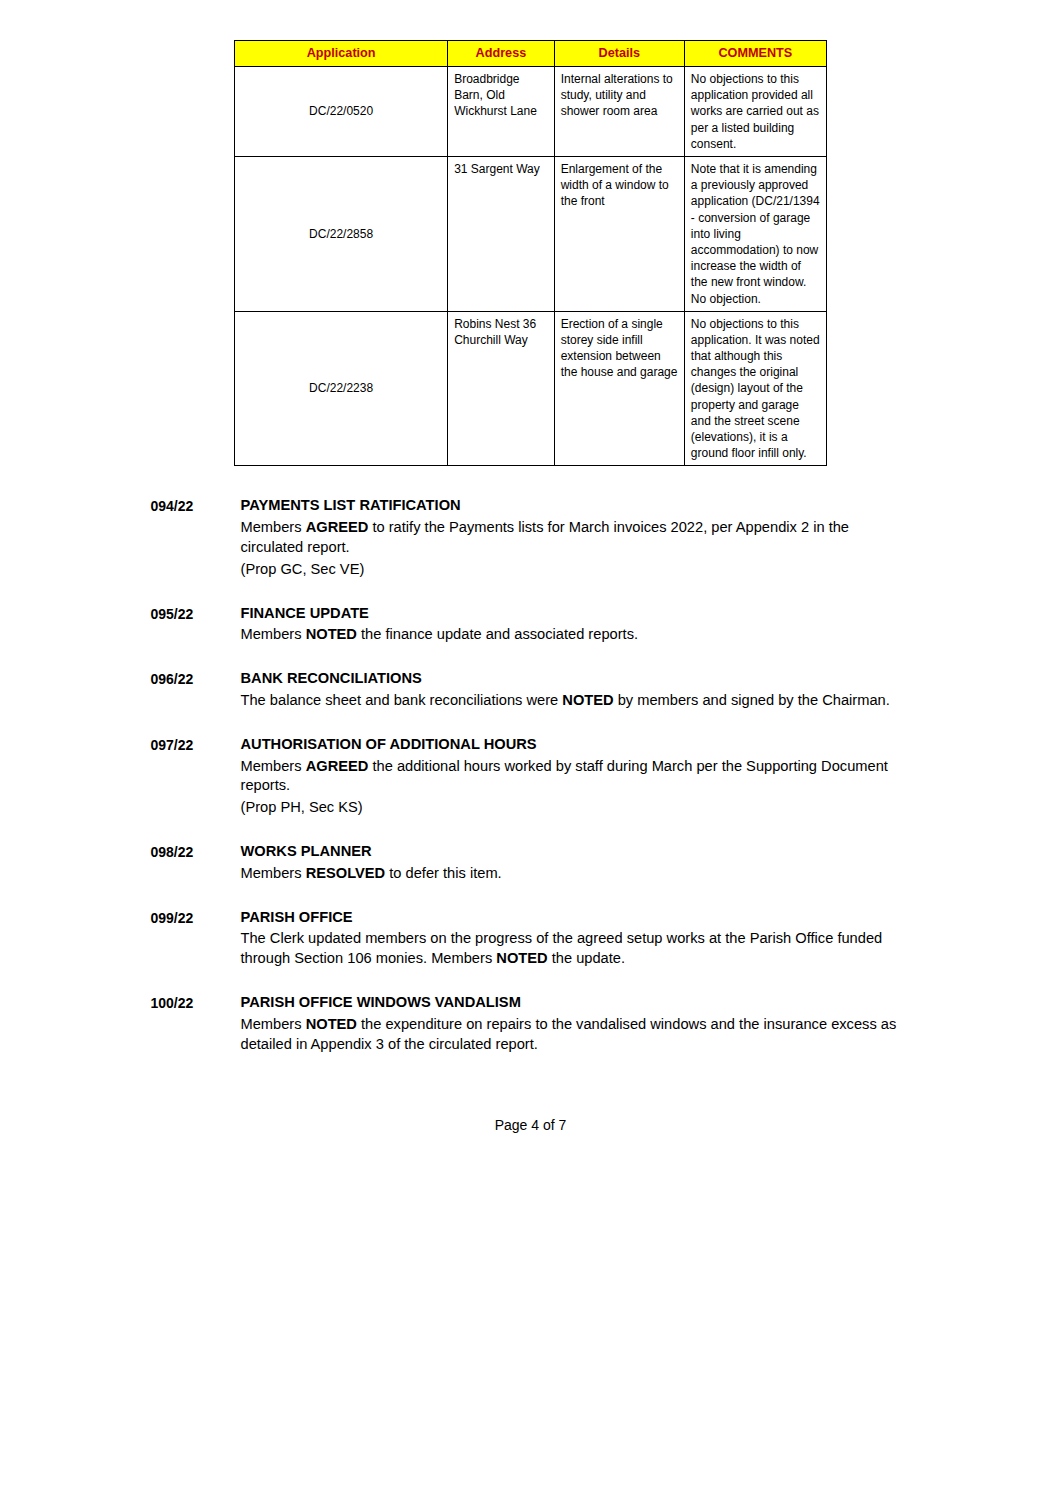| Application | Address | Details | COMMENTS |
| --- | --- | --- | --- |
| DC/22/0520 | Broadbridge Barn, Old Wickhurst Lane | Internal alterations to study, utility and shower room area | No objections to this application provided all works are carried out as per a listed building consent. |
| DC/22/2858 | 31 Sargent Way | Enlargement of the width of a window to the front | Note that it is amending a previously approved application (DC/21/1394 - conversion of garage into living accommodation) to now increase the width of the new front window. No objection. |
| DC/22/2238 | Robins Nest 36 Churchill Way | Erection of a single storey side infill extension between the house and garage | No objections to this application. It was noted that although this changes the original (design) layout of the property and garage and the street scene (elevations), it is a ground floor infill only. |
094/22
Payments List Ratification
Members AGREED to ratify the Payments lists for March invoices 2022, per Appendix 2 in the circulated report.
(Prop GC, Sec VE)
095/22
Finance Update
Members NOTED the finance update and associated reports.
096/22
Bank Reconciliations
The balance sheet and bank reconciliations were NOTED by members and signed by the Chairman.
097/22
Authorisation of Additional Hours
Members AGREED the additional hours worked by staff during March per the Supporting Document reports.
(Prop PH, Sec KS)
098/22
Works Planner
Members RESOLVED to defer this item.
099/22
Parish Office
The Clerk updated members on the progress of the agreed setup works at the Parish Office funded through Section 106 monies. Members NOTED the update.
100/22
Parish Office Windows Vandalism
Members NOTED the expenditure on repairs to the vandalised windows and the insurance excess as detailed in Appendix 3 of the circulated report.
Page 4 of 7